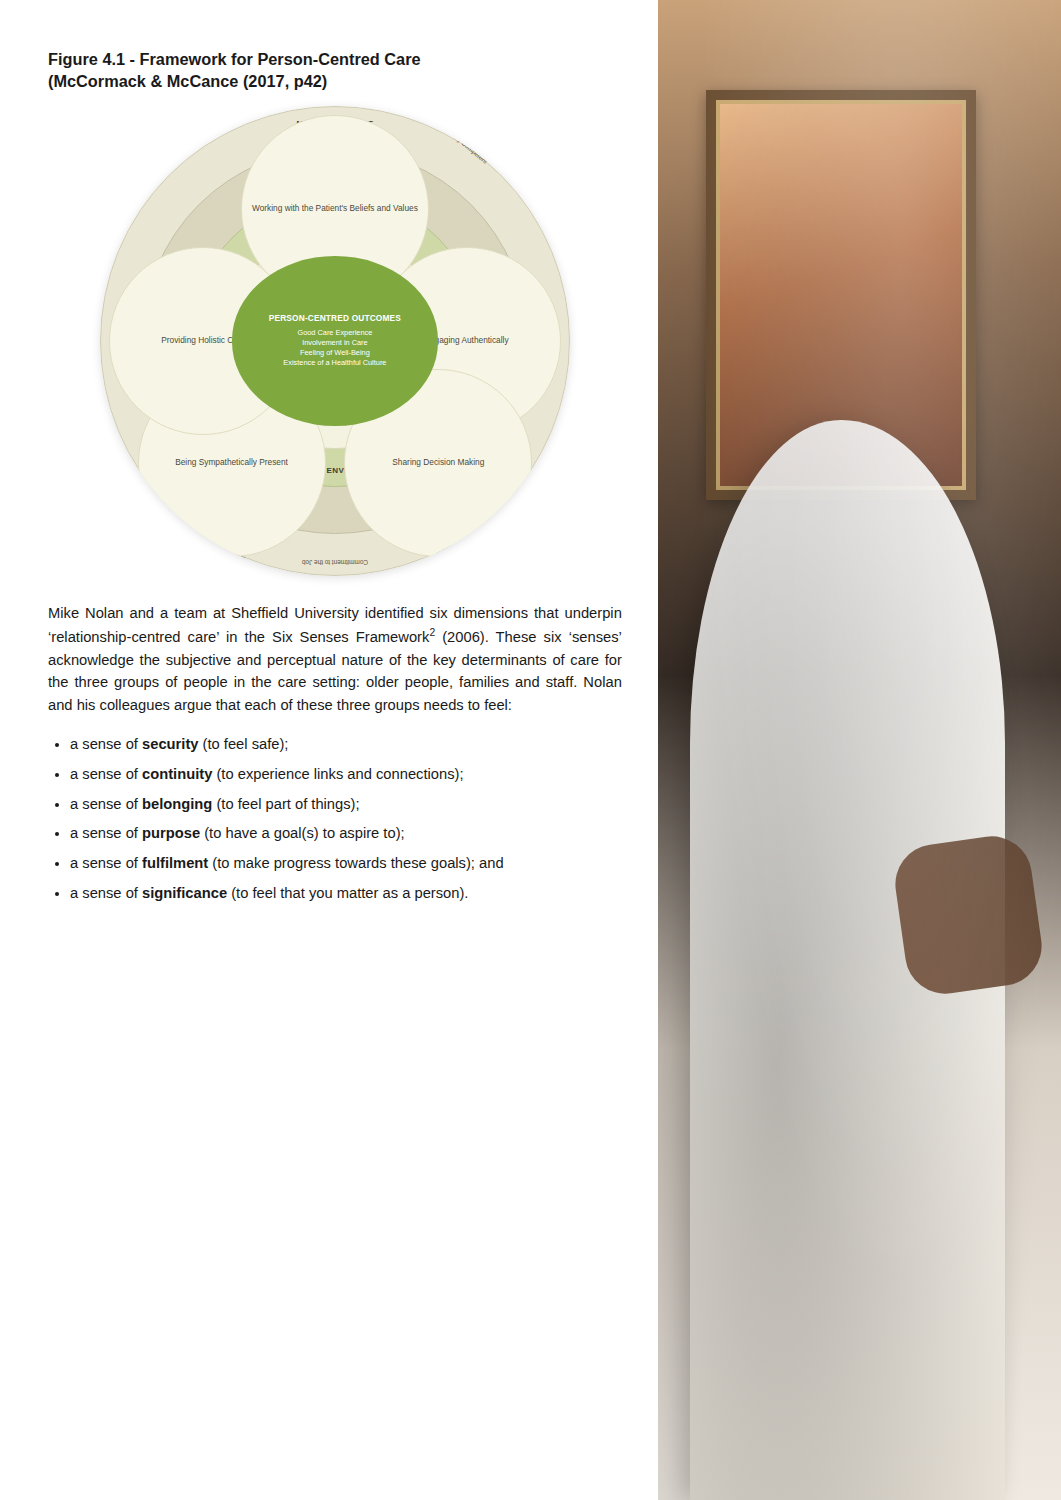Figure 4.1 - Framework for Person-Centred Care
(McCormack & McCance (2017, p42)
MACRO CONTEXT PREREQUISITES PERSON-CENTRED PROCESSES THE CARE ENVIRONMENT Knowing 'Self' Professionally Competent Clarity of Beliefs and Values Developed Interpersonal Skills Strategic Leadership Health & Social Care Policy Commitment to the Job
Working with the Patient's Beliefs and Values
Engaging Authentically
Sharing Decision Making
Being Sympathetically Present
Providing Holistic Care
PERSON-CENTRED OUTCOMES
Good Care Experience
Involvement in Care
Feeling of Well-Being
Existence of a Healthful Culture
Mike Nolan and a team at Sheffield University identified six dimensions that underpin ‘relationship-centred care’ in the Six Senses Framework2 (2006). These six ‘senses’ acknowledge the subjective and perceptual nature of the key determinants of care for the three groups of people in the care setting: older people, families and staff. Nolan and his colleagues argue that each of these three groups needs to feel:
a sense of security (to feel safe);
a sense of continuity (to experience links and connections);
a sense of belonging (to feel part of things);
a sense of purpose (to have a goal(s) to aspire to);
a sense of fulfilment (to make progress towards these goals); and
a sense of significance (to feel that you matter as a person).